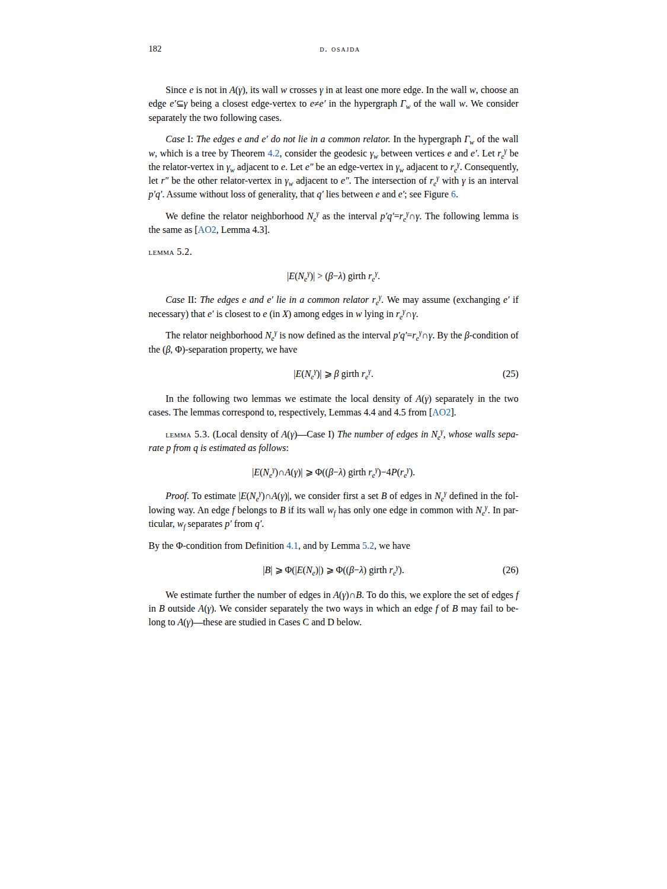182 D. Osajda
Since e is not in A(γ), its wall w crosses γ in at least one more edge. In the wall w, choose an edge e′⊆γ being a closest edge-vertex to e≠e′ in the hypergraph Γw of the wall w. We consider separately the two following cases.
Case I: The edges e and e′ do not lie in a common relator. In the hypergraph Γw of the wall w, which is a tree by Theorem 4.2, consider the geodesic γw between vertices e and e′. Let reγ be the relator-vertex in γw adjacent to e. Let e″ be an edge-vertex in γw adjacent to reγ. Consequently, let r″ be the other relator-vertex in γw adjacent to e″. The intersection of reγ with γ is an interval p′q′. Assume without loss of generality, that q′ lies between e and e′; see Figure 6.
We define the relator neighborhood Neγ as the interval p′q′=reγ∩γ. The following lemma is the same as [AO2, Lemma 4.3].
Lemma 5.2.
|E(Neγ)| > (β−λ) girth reγ.
Case II: The edges e and e′ lie in a common relator reγ. We may assume (exchanging e′ if necessary) that e′ is closest to e (in X) among edges in w lying in reγ∩γ.
The relator neighborhood Neγ is now defined as the interval p′q′=reγ∩γ. By the β-condition of the (β, Φ)-separation property, we have
|E(Neγ)| ⩾ β girth reγ. (25)
In the following two lemmas we estimate the local density of A(γ) separately in the two cases. The lemmas correspond to, respectively, Lemmas 4.4 and 4.5 from [AO2].
Lemma 5.3. (Local density of A(γ)—Case I) The number of edges in Neγ, whose walls separate p from q is estimated as follows:
|E(Neγ)∩A(γ)| ⩾ Φ((β−λ) girth reγ)−4P(reγ).
Proof. To estimate |E(Neγ)∩A(γ)|, we consider first a set B of edges in Neγ defined in the following way. An edge f belongs to B if its wall wf has only one edge in common with Neγ. In particular, wf separates p′ from q′.
By the Φ-condition from Definition 4.1, and by Lemma 5.2, we have
|B| ⩾ Φ(|E(Ne)|) ⩾ Φ((β−λ) girth reγ). (26)
We estimate further the number of edges in A(γ)∩B. To do this, we explore the set of edges f in B outside A(γ). We consider separately the two ways in which an edge f of B may fail to belong to A(γ)—these are studied in Cases C and D below.